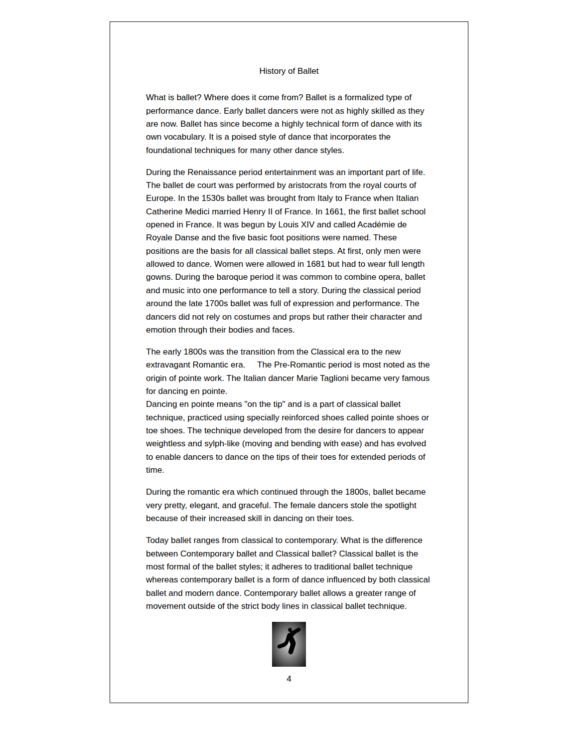History of Ballet
What is ballet? Where does it come from? Ballet is a formalized type of performance dance. Early ballet dancers were not as highly skilled as they are now. Ballet has since become a highly technical form of dance with its own vocabulary. It is a poised style of dance that incorporates the foundational techniques for many other dance styles.
During the Renaissance period entertainment was an important part of life. The ballet de court was performed by aristocrats from the royal courts of Europe. In the 1530s ballet was brought from Italy to France when Italian Catherine Medici married Henry II of France. In 1661, the first ballet school opened in France. It was begun by Louis XIV and called Académie de Royale Danse and the five basic foot positions were named. These positions are the basis for all classical ballet steps. At first, only men were allowed to dance. Women were allowed in 1681 but had to wear full length gowns. During the baroque period it was common to combine opera, ballet and music into one performance to tell a story. During the classical period around the late 1700s ballet was full of expression and performance. The dancers did not rely on costumes and props but rather their character and emotion through their bodies and faces.
The early 1800s was the transition from the Classical era to the new extravagant Romantic era. The Pre-Romantic period is most noted as the origin of pointe work. The Italian dancer Marie Taglioni became very famous for dancing en pointe.
Dancing en pointe means "on the tip" and is a part of classical ballet technique, practiced using specially reinforced shoes called pointe shoes or toe shoes. The technique developed from the desire for dancers to appear weightless and sylph-like (moving and bending with ease) and has evolved to enable dancers to dance on the tips of their toes for extended periods of time.
During the romantic era which continued through the 1800s, ballet became very pretty, elegant, and graceful. The female dancers stole the spotlight because of their increased skill in dancing on their toes.
Today ballet ranges from classical to contemporary. What is the difference between Contemporary ballet and Classical ballet? Classical ballet is the most formal of the ballet styles; it adheres to traditional ballet technique whereas contemporary ballet is a form of dance influenced by both classical ballet and modern dance. Contemporary ballet allows a greater range of movement outside of the strict body lines in classical ballet technique.
4